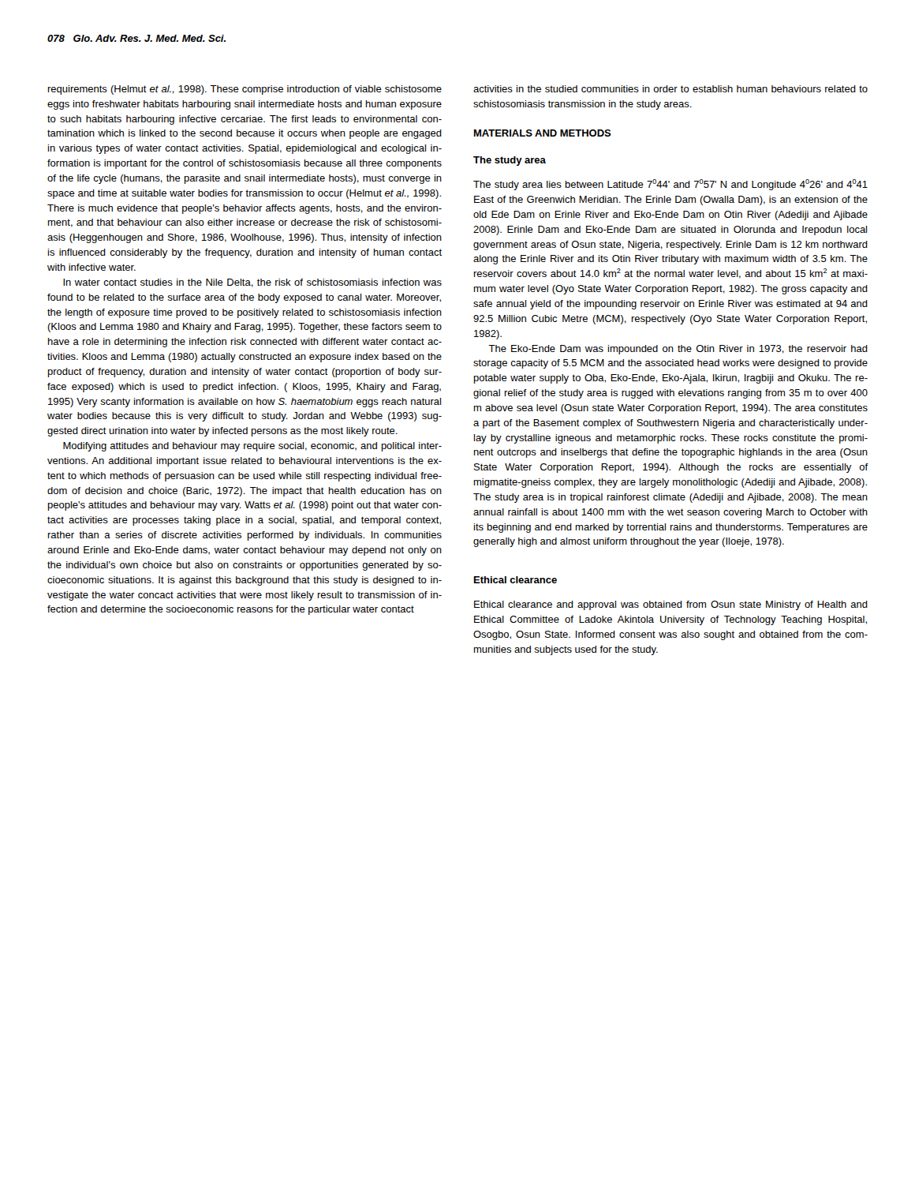078 Glo. Adv. Res. J. Med. Med. Sci.
requirements (Helmut et al., 1998). These comprise introduction of viable schistosome eggs into freshwater habitats harbouring snail intermediate hosts and human exposure to such habitats harbouring infective cercariae. The first leads to environmental contamination which is linked to the second because it occurs when people are engaged in various types of water contact activities. Spatial, epidemiological and ecological information is important for the control of schistosomiasis because all three components of the life cycle (humans, the parasite and snail intermediate hosts), must converge in space and time at suitable water bodies for transmission to occur (Helmut et al., 1998). There is much evidence that people's behavior affects agents, hosts, and the environment, and that behaviour can also either increase or decrease the risk of schistosomiasis (Heggenhougen and Shore, 1986, Woolhouse, 1996). Thus, intensity of infection is influenced considerably by the frequency, duration and intensity of human contact with infective water.
In water contact studies in the Nile Delta, the risk of schistosomiasis infection was found to be related to the surface area of the body exposed to canal water. Moreover, the length of exposure time proved to be positively related to schistosomiasis infection (Kloos and Lemma 1980 and Khairy and Farag, 1995). Together, these factors seem to have a role in determining the infection risk connected with different water contact activities. Kloos and Lemma (1980) actually constructed an exposure index based on the product of frequency, duration and intensity of water contact (proportion of body surface exposed) which is used to predict infection. ( Kloos, 1995, Khairy and Farag, 1995) Very scanty information is available on how S. haematobium eggs reach natural water bodies because this is very difficult to study. Jordan and Webbe (1993) suggested direct urination into water by infected persons as the most likely route.
Modifying attitudes and behaviour may require social, economic, and political interventions. An additional important issue related to behavioural interventions is the extent to which methods of persuasion can be used while still respecting individual freedom of decision and choice (Baric, 1972). The impact that health education has on people's attitudes and behaviour may vary. Watts et al. (1998) point out that water contact activities are processes taking place in a social, spatial, and temporal context, rather than a series of discrete activities performed by individuals. In communities around Erinle and Eko-Ende dams, water contact behaviour may depend not only on the individual's own choice but also on constraints or opportunities generated by socioeconomic situations. It is against this background that this study is designed to investigate the water concact activities that were most likely result to transmission of infection and determine the socioeconomic reasons for the particular water contact
activities in the studied communities in order to establish human behaviours related to schistosomiasis transmission in the study areas.
Materials and Methods
The study area
The study area lies between Latitude 7044' and 7057' N and Longitude 4026' and 4041 East of the Greenwich Meridian. The Erinle Dam (Owalla Dam), is an extension of the old Ede Dam on Erinle River and Eko-Ende Dam on Otin River (Adediji and Ajibade 2008). Erinle Dam and Eko-Ende Dam are situated in Olorunda and Irepodun local government areas of Osun state, Nigeria, respectively. Erinle Dam is 12 km northward along the Erinle River and its Otin River tributary with maximum width of 3.5 km. The reservoir covers about 14.0 km2 at the normal water level, and about 15 km2 at maximum water level (Oyo State Water Corporation Report, 1982). The gross capacity and safe annual yield of the impounding reservoir on Erinle River was estimated at 94 and 92.5 Million Cubic Metre (MCM), respectively (Oyo State Water Corporation Report, 1982).
The Eko-Ende Dam was impounded on the Otin River in 1973, the reservoir had storage capacity of 5.5 MCM and the associated head works were designed to provide potable water supply to Oba, Eko-Ende, Eko-Ajala, Ikirun, Iragbiji and Okuku. The regional relief of the study area is rugged with elevations ranging from 35 m to over 400 m above sea level (Osun state Water Corporation Report, 1994). The area constitutes a part of the Basement complex of Southwestern Nigeria and characteristically underlay by crystalline igneous and metamorphic rocks. These rocks constitute the prominent outcrops and inselbergs that define the topographic highlands in the area (Osun State Water Corporation Report, 1994). Although the rocks are essentially of migmatite-gneiss complex, they are largely monolithologic (Adediji and Ajibade, 2008). The study area is in tropical rainforest climate (Adediji and Ajibade, 2008). The mean annual rainfall is about 1400 mm with the wet season covering March to October with its beginning and end marked by torrential rains and thunderstorms. Temperatures are generally high and almost uniform throughout the year (Iloeje, 1978).
Ethical clearance
Ethical clearance and approval was obtained from Osun state Ministry of Health and Ethical Committee of Ladoke Akintola University of Technology Teaching Hospital, Osogbo, Osun State. Informed consent was also sought and obtained from the communities and subjects used for the study.